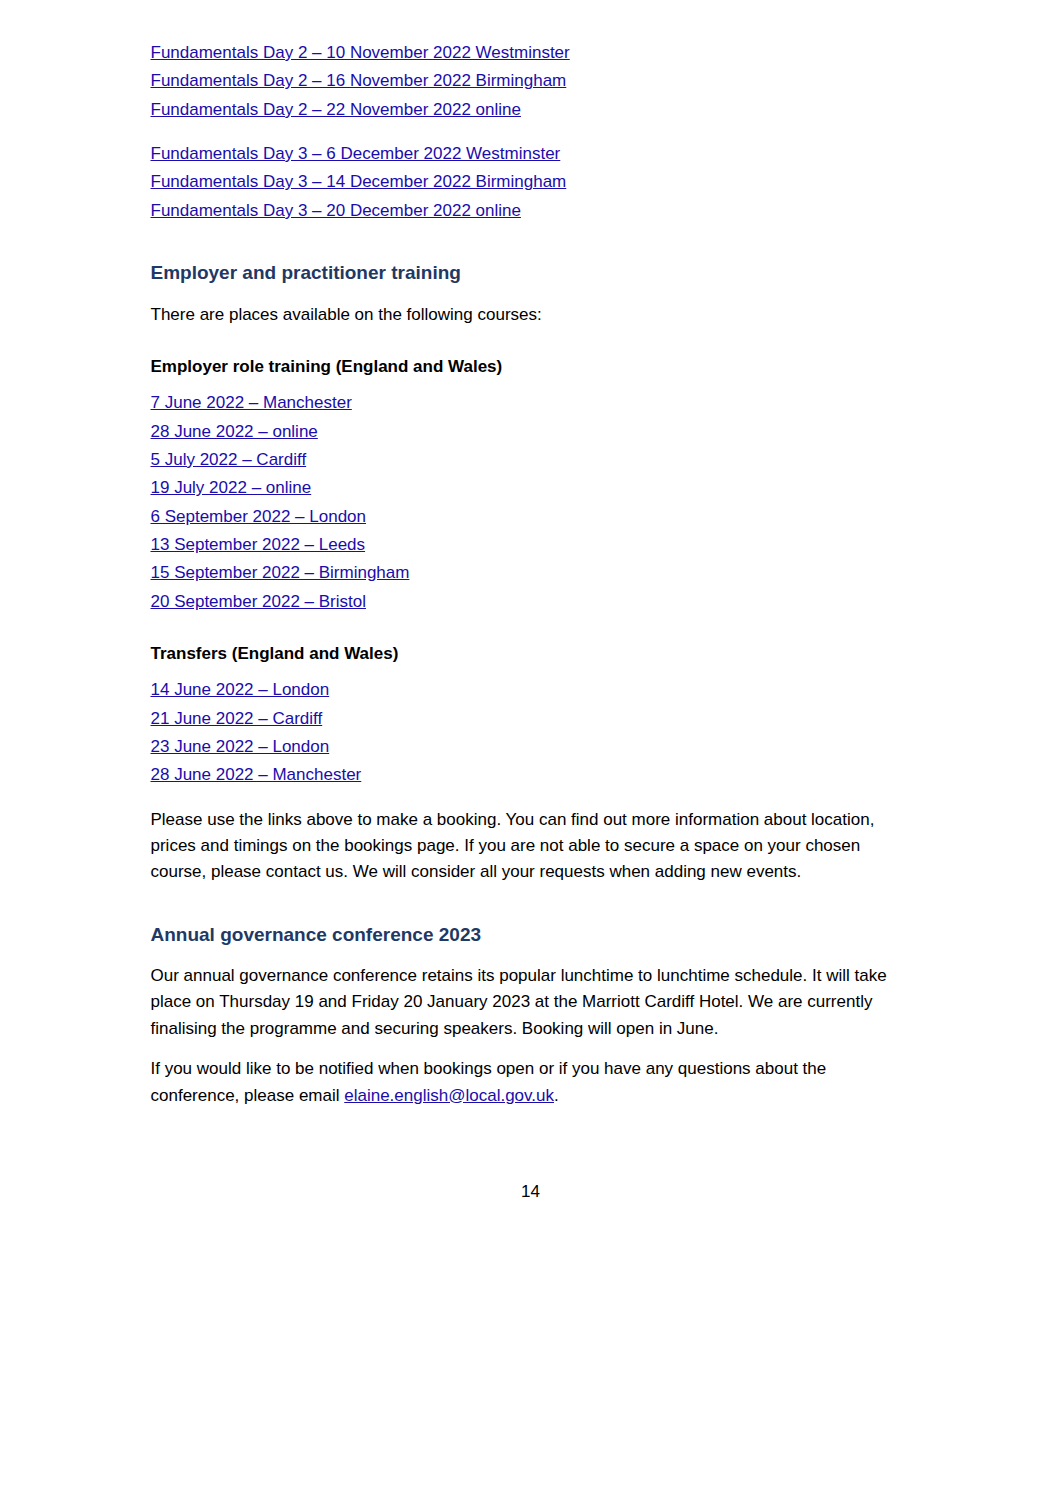Fundamentals Day 2 – 10 November 2022 Westminster Fundamentals Day 2 – 16 November 2022 Birmingham Fundamentals Day 2 – 22 November 2022 online
Fundamentals Day 3 – 6 December 2022 Westminster Fundamentals Day 3 – 14 December 2022 Birmingham Fundamentals Day 3 – 20 December 2022 online
Employer and practitioner training
There are places available on the following courses:
Employer role training (England and Wales)
7 June 2022 – Manchester 28 June 2022 – online 5 July 2022 – Cardiff 19 July 2022 – online 6 September 2022 – London 13 September 2022 – Leeds 15 September 2022 – Birmingham 20 September 2022 – Bristol
Transfers (England and Wales)
14 June 2022 – London 21 June 2022 – Cardiff 23 June 2022 – London 28 June 2022 – Manchester
Please use the links above to make a booking. You can find out more information about location, prices and timings on the bookings page. If you are not able to secure a space on your chosen course, please contact us. We will consider all your requests when adding new events.
Annual governance conference 2023
Our annual governance conference retains its popular lunchtime to lunchtime schedule. It will take place on Thursday 19 and Friday 20 January 2023 at the Marriott Cardiff Hotel. We are currently finalising the programme and securing speakers. Booking will open in June.
If you would like to be notified when bookings open or if you have any questions about the conference, please email elaine.english@local.gov.uk.
14